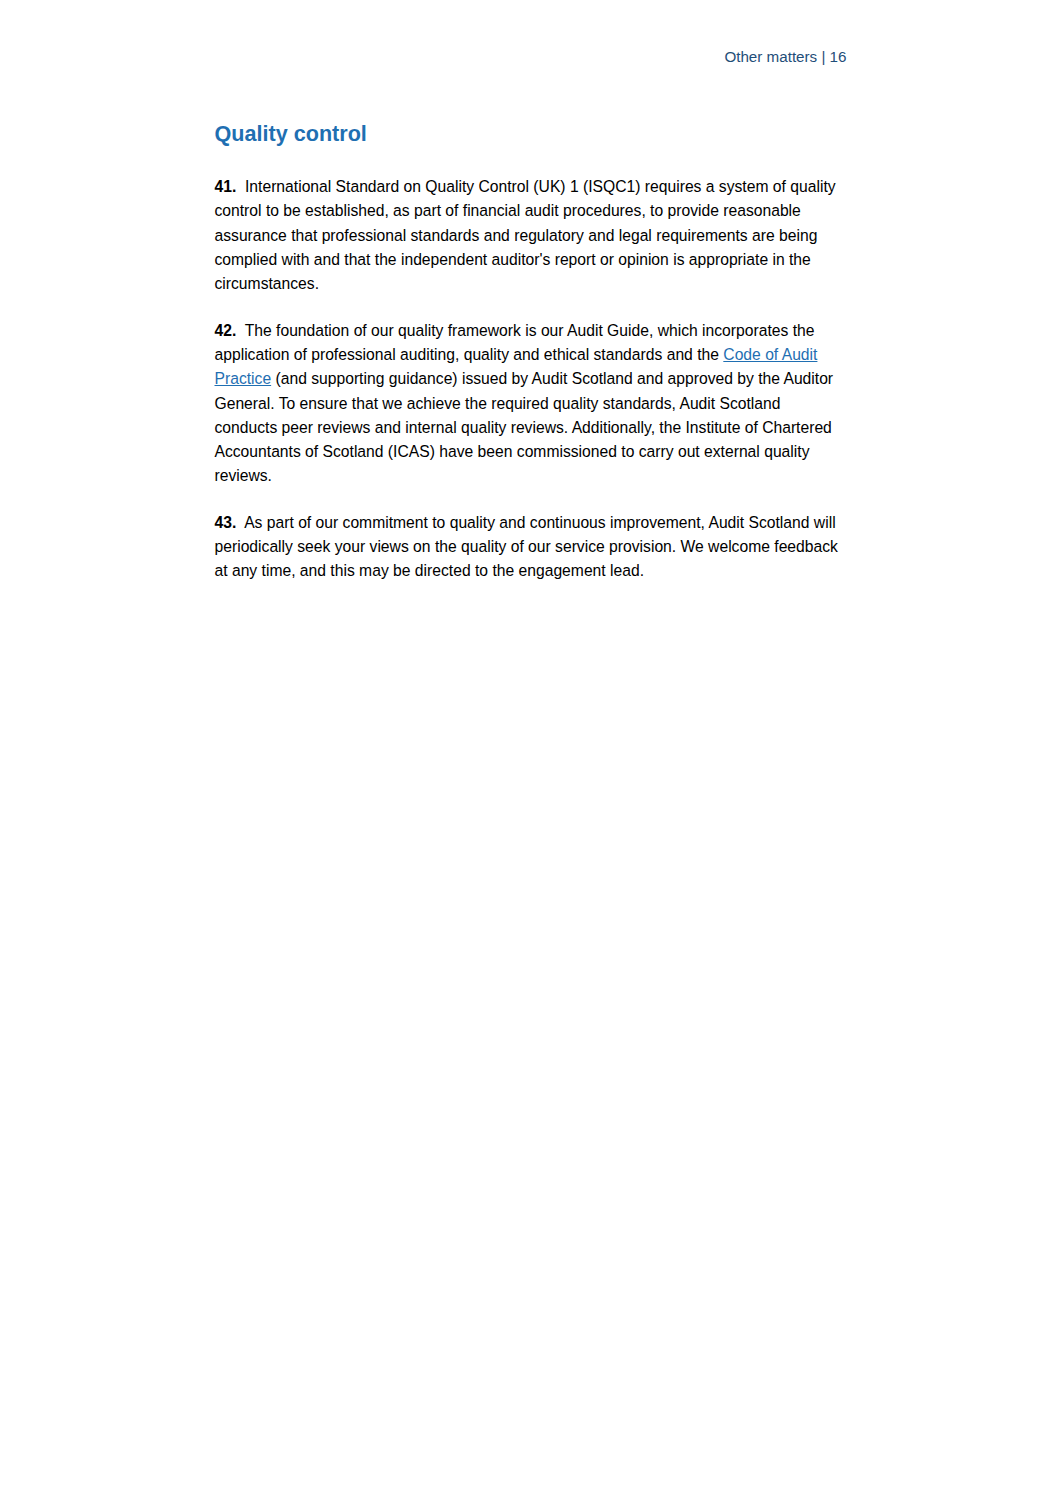Other matters | 16
Quality control
41. International Standard on Quality Control (UK) 1 (ISQC1) requires a system of quality control to be established, as part of financial audit procedures, to provide reasonable assurance that professional standards and regulatory and legal requirements are being complied with and that the independent auditor's report or opinion is appropriate in the circumstances.
42. The foundation of our quality framework is our Audit Guide, which incorporates the application of professional auditing, quality and ethical standards and the Code of Audit Practice (and supporting guidance) issued by Audit Scotland and approved by the Auditor General. To ensure that we achieve the required quality standards, Audit Scotland conducts peer reviews and internal quality reviews. Additionally, the Institute of Chartered Accountants of Scotland (ICAS) have been commissioned to carry out external quality reviews.
43. As part of our commitment to quality and continuous improvement, Audit Scotland will periodically seek your views on the quality of our service provision. We welcome feedback at any time, and this may be directed to the engagement lead.